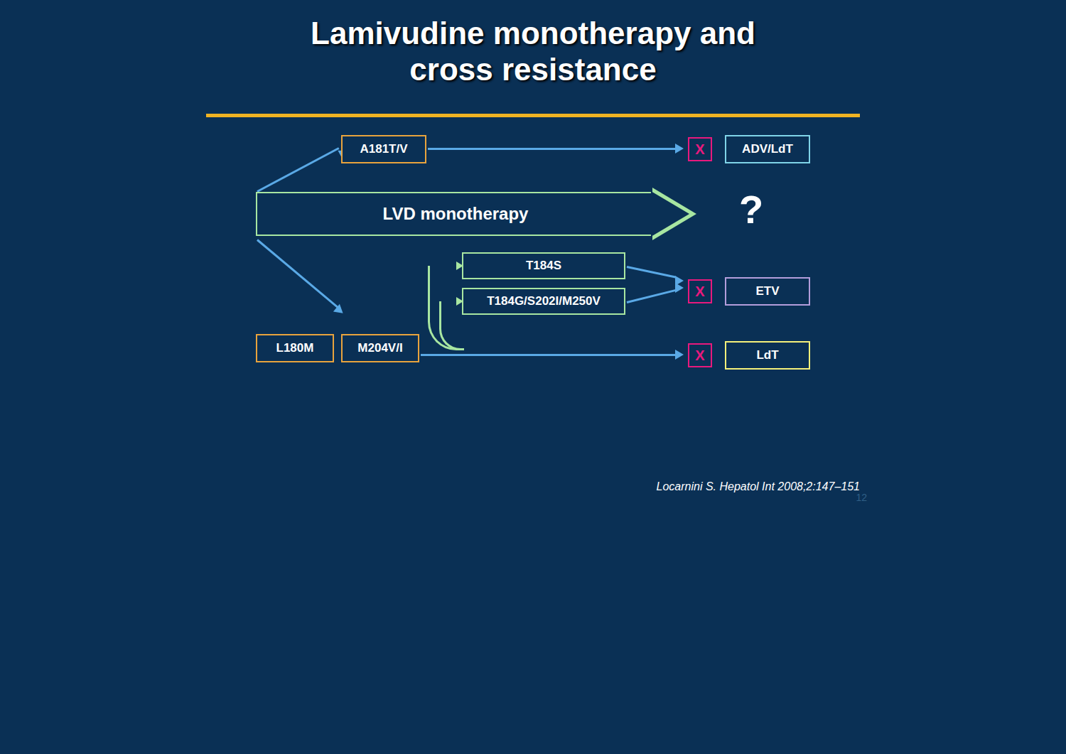Lamivudine monotherapy and
cross resistance
A181T/V
X
ADV/LdT
LVD monotherapy
?
T184S
T184G/S202I/M250V
X
ETV
L180M
M204V/I
X
LdT
Locarnini S. Hepatol Int 2008;2:147–151
12